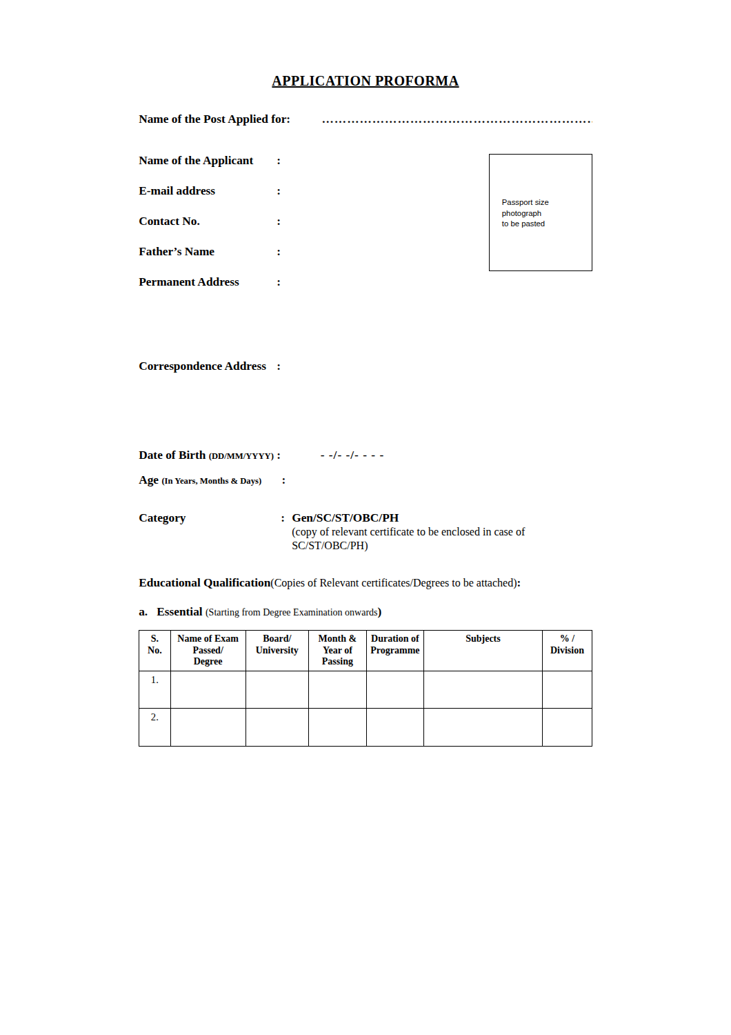APPLICATION PROFORMA
Name of the Post Applied for: ……………………………………………………………………
Passport size
photograph
to be pasted
| Name of the Applicant | : | |
| E-mail address | : | |
| Contact No. | : | |
| Father’s Name | : | |
| Permanent Address | : | |
| Correspondence Address | : | |
Date of Birth (DD/MM/YYYY) : - -/- -/- - - -
Age (In Years, Months & Days):
Category
:
Gen/SC/ST/OBC/PH
(copy of relevant certificate to be enclosed in case of SC/ST/OBC/PH)
Educational Qualification(Copies of Relevant certificates/Degrees to be attached):
a. Essential (Starting from Degree Examination onwards)
| S. No. | Name of Exam Passed/ Degree | Board/ University | Month & Year of Passing | Duration of Programme | Subjects | % / Division |
| --- | --- | --- | --- | --- | --- | --- |
| 1. | | | | | | |
| 2. | | | | | | |